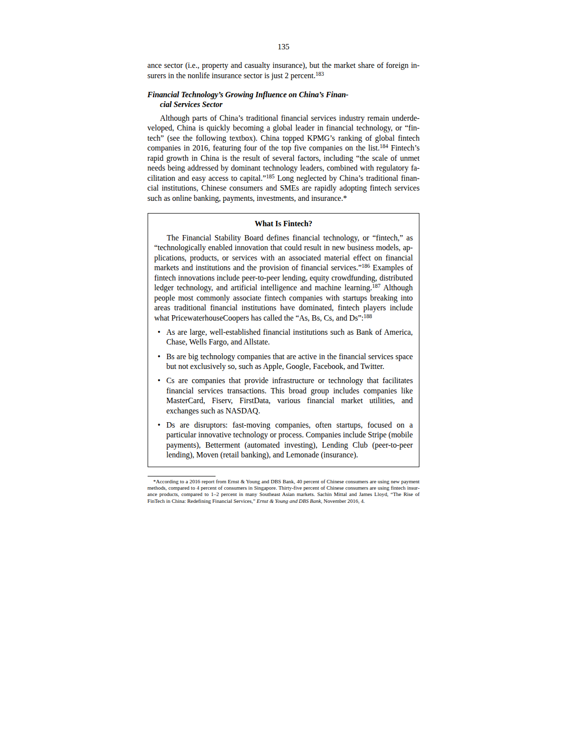135
ance sector (i.e., property and casualty insurance), but the market share of foreign insurers in the nonlife insurance sector is just 2 percent.183
Financial Technology’s Growing Influence on China’s Finan-cial Services Sector
Although parts of China’s traditional financial services industry remain underdeveloped, China is quickly becoming a global leader in financial technology, or “fintech” (see the following textbox). China topped KPMG’s ranking of global fintech companies in 2016, featuring four of the top five companies on the list.184 Fintech’s rapid growth in China is the result of several factors, including “the scale of unmet needs being addressed by dominant technology leaders, combined with regulatory facilitation and easy access to capital.”185 Long neglected by China’s traditional financial institutions, Chinese consumers and SMEs are rapidly adopting fintech services such as online banking, payments, investments, and insurance.*
What Is Fintech?
The Financial Stability Board defines financial technology, or “fintech,” as “technologically enabled innovation that could result in new business models, applications, products, or services with an associated material effect on financial markets and institutions and the provision of financial services.”186 Examples of fintech innovations include peer-to-peer lending, equity crowdfunding, distributed ledger technology, and artificial intelligence and machine learning.187 Although people most commonly associate fintech companies with startups breaking into areas traditional financial institutions have dominated, fintech players include what PricewaterhouseCoopers has called the “As, Bs, Cs, and Ds”:188
As are large, well-established financial institutions such as Bank of America, Chase, Wells Fargo, and Allstate.
Bs are big technology companies that are active in the financial services space but not exclusively so, such as Apple, Google, Facebook, and Twitter.
Cs are companies that provide infrastructure or technology that facilitates financial services transactions. This broad group includes companies like MasterCard, Fiserv, FirstData, various financial market utilities, and exchanges such as NASDAQ.
Ds are disruptors: fast-moving companies, often startups, focused on a particular innovative technology or process. Companies include Stripe (mobile payments), Betterment (automated investing), Lending Club (peer-to-peer lending), Moven (retail banking), and Lemonade (insurance).
*According to a 2016 report from Ernst & Young and DBS Bank, 40 percent of Chinese consumers are using new payment methods, compared to 4 percent of consumers in Singapore. Thirty-five percent of Chinese consumers are using fintech insurance products, compared to 1–2 percent in many Southeast Asian markets. Sachin Mittal and James Lloyd, “The Rise of FinTech in China: Redefining Financial Services,” Ernst & Young and DBS Bank, November 2016, 4.